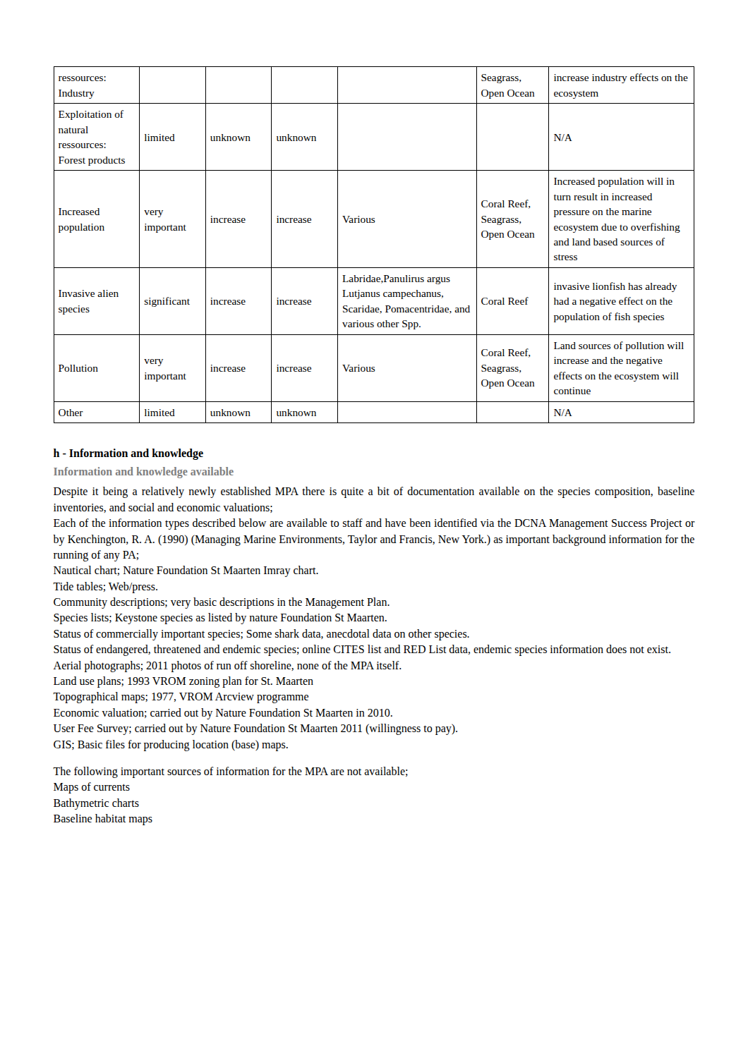| ressources: Industry | | | | | Seagrass, Open Ocean | increase industry effects on the ecosystem |
| Exploitation of natural ressources: Forest products | limited | unknown | unknown | | | N/A |
| Increased population | very important | increase | increase | Various | Coral Reef, Seagrass, Open Ocean | Increased population will in turn result in increased pressure on the marine ecosystem due to overfishing and land based sources of stress |
| Invasive alien species | significant | increase | increase | Labridae,Panulirus argus Lutjanus campechanus, Scaridae, Pomacentridae, and various other Spp. | Coral Reef | invasive lionfish has already had a negative effect on the population of fish species |
| Pollution | very important | increase | increase | Various | Coral Reef, Seagrass, Open Ocean | Land sources of pollution will increase and the negative effects on the ecosystem will continue |
| Other | limited | unknown | unknown | | | N/A |
h - Information and knowledge
Information and knowledge available
Despite it being a relatively newly established MPA there is quite a bit of documentation available on the species composition, baseline inventories, and social and economic valuations;
Each of the information types described below are available to staff and have been identified via the DCNA Management Success Project or by Kenchington, R. A. (1990) (Managing Marine Environments, Taylor and Francis, New York.) as important background information for the running of any PA;
Nautical chart; Nature Foundation St Maarten Imray chart.
Tide tables; Web/press.
Community descriptions; very basic descriptions in the Management Plan.
Species lists; Keystone species as listed by nature Foundation St Maarten.
Status of commercially important species; Some shark data, anecdotal data on other species.
Status of endangered, threatened and endemic species; online CITES list and RED List data, endemic species information does not exist.
Aerial photographs; 2011 photos of run off shoreline, none of the MPA itself.
Land use plans; 1993 VROM zoning plan for St. Maarten
Topographical maps; 1977, VROM Arcview programme
Economic valuation; carried out by Nature Foundation St Maarten in 2010.
User Fee Survey; carried out by Nature Foundation St Maarten 2011 (willingness to pay).
GIS; Basic files for producing location (base) maps.
The following important sources of information for the MPA are not available;
Maps of currents
Bathymetric charts
Baseline habitat maps